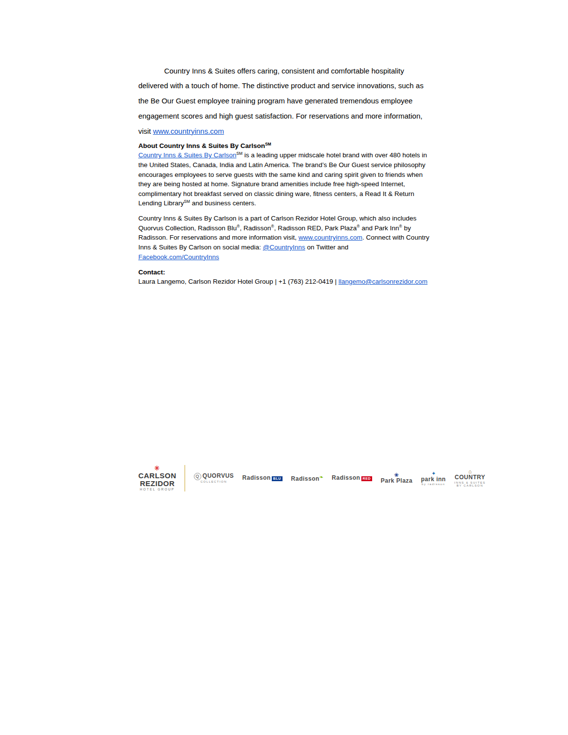Country Inns & Suites offers caring, consistent and comfortable hospitality delivered with a touch of home. The distinctive product and service innovations, such as the Be Our Guest employee training program have generated tremendous employee engagement scores and high guest satisfaction. For reservations and more information, visit www.countryinns.com
About Country Inns & Suites By CarlsonSM
Country Inns & Suites By CarlsonSM is a leading upper midscale hotel brand with over 480 hotels in the United States, Canada, India and Latin America. The brand’s Be Our Guest service philosophy encourages employees to serve guests with the same kind and caring spirit given to friends when they are being hosted at home. Signature brand amenities include free high-speed Internet, complimentary hot breakfast served on classic dining ware, fitness centers, a Read It & Return Lending LibrarySM and business centers.
Country Inns & Suites By Carlson is a part of Carlson Rezidor Hotel Group, which also includes Quorvus Collection, Radisson Blu®, Radisson®, Radisson RED, Park Plaza® and Park Inn® by Radisson. For reservations and more information visit, www.countryinns.com. Connect with Country Inns & Suites By Carlson on social media: @CountryInns on Twitter and Facebook.com/CountryInns
Contact:
Laura Langemo, Carlson Rezidor Hotel Group | +1 (763) 212-0419 | llangemo@carlsonrezidor.com
✳ CARLSON
REZIDOR HOTEL GROUP
QQUORVUS COLLECTION
Radisson BLU
Radisson❧
Radisson RED
❀ Park Plaza
✦ park inn by radisson
⌂ COUNTRY INNS & SUITES BY CARLSON